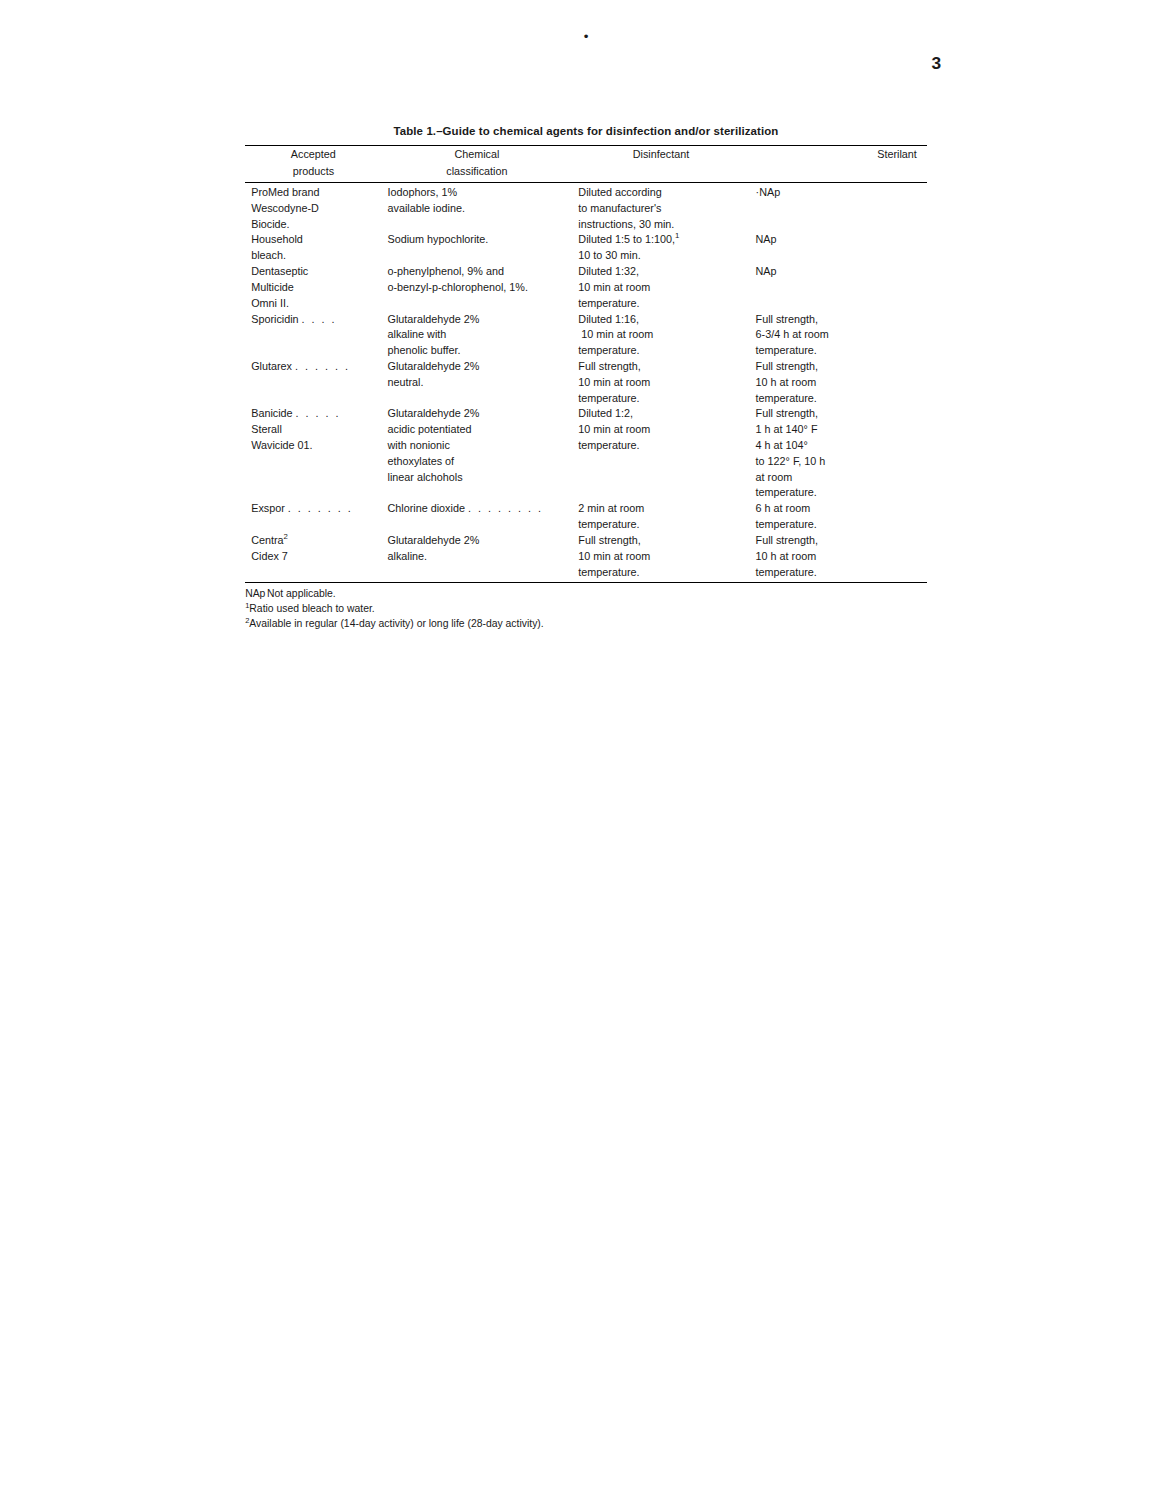•
3
Table 1.–Guide to chemical agents for disinfection and/or sterilization
| Accepted | Chemical | Disinfectant | Sterilant |
| --- | --- | --- | --- |
| products | classification | | |
| ProMed brand | Iodophors, 1% | Diluted according | ·NAp |
| Wescodyne-D | available iodine. | to manufacturer's | |
| Biocide. | | instructions, 30 min. | |
| Household | Sodium hypochlorite. | Diluted 1:5 to 1:100, 1 | NAp |
| bleach. | | 10 to 30 min. | |
| Dentaseptic | o-phenylphenol, 9% and | Diluted 1:32, | NAp |
| Multicide | o-benzyl-p-chlorophenol, 1%. | 10 min at room | |
| Omni II. | | temperature. | |
| Sporicidin . . . . | Glutaraldehyde 2% | Diluted 1:16, | Full strength, |
| | alkaline with | 10 min at room | 6-3/4 h at room |
| | phenolic buffer. | temperature. | temperature. |
| Glutarex . . . . . . | Glutaraldehyde 2% | Full strength, | Full strength, |
| | neutral. | 10 min at room | 10 h at room |
| | | temperature. | temperature. |
| Banicide . . . . . | Glutaraldehyde 2% | Diluted 1:2, | Full strength, |
| Sterall | acidic potentiated | 10 min at room | 1 h at 140° F |
| Wavicide 01. | with nonionic | temperature. | 4 h at 104° |
| | ethoxylates of | | to 122° F, 10 h |
| | linear alchohols | | at room |
| | | | temperature. |
| Exspor . . . . . . . | Chlorine dioxide . . . . . . . . | 2 min at room | 6 h at room |
| | | temperature. | temperature. |
| Centra 2 | Glutaraldehyde 2% | Full strength, | Full strength, |
| Cidex 7 | alkaline. | 10 min at room | 10 h at room |
| | | temperature. | temperature. |
NAp Not applicable.
1Ratio used bleach to water.
2Available in regular (14-day activity) or long life (28-day activity).